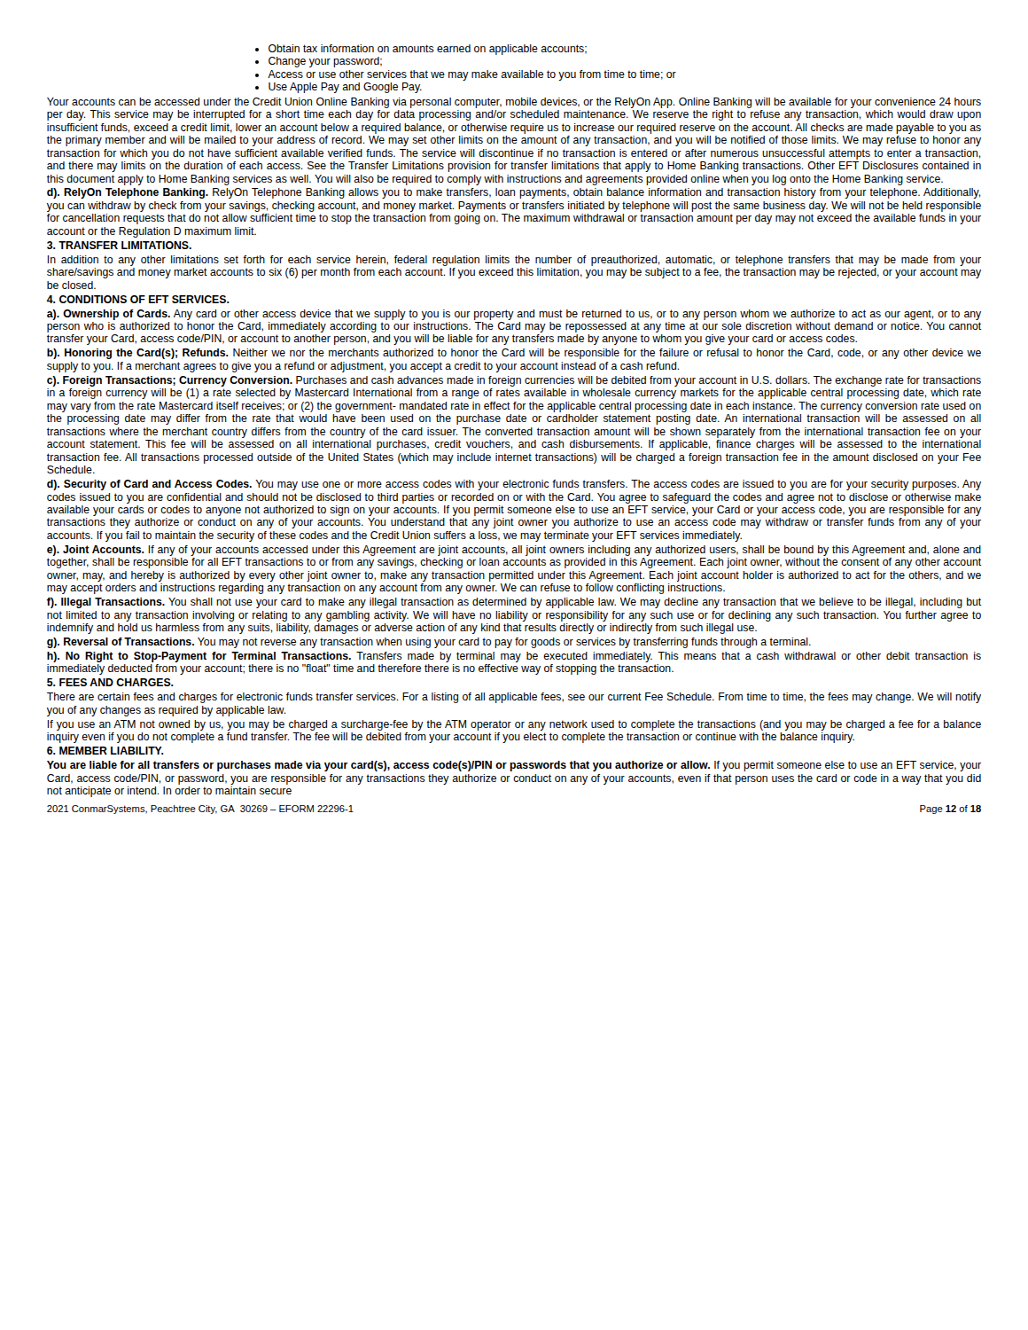Obtain tax information on amounts earned on applicable accounts;
Change your password;
Access or use other services that we may make available to you from time to time; or
Use Apple Pay and Google Pay.
Your accounts can be accessed under the Credit Union Online Banking via personal computer, mobile devices, or the RelyOn App. Online Banking will be available for your convenience 24 hours per day. This service may be interrupted for a short time each day for data processing and/or scheduled maintenance. We reserve the right to refuse any transaction, which would draw upon insufficient funds, exceed a credit limit, lower an account below a required balance, or otherwise require us to increase our required reserve on the account. All checks are made payable to you as the primary member and will be mailed to your address of record. We may set other limits on the amount of any transaction, and you will be notified of those limits. We may refuse to honor any transaction for which you do not have sufficient available verified funds. The service will discontinue if no transaction is entered or after numerous unsuccessful attempts to enter a transaction, and there may limits on the duration of each access. See the Transfer Limitations provision for transfer limitations that apply to Home Banking transactions. Other EFT Disclosures contained in this document apply to Home Banking services as well. You will also be required to comply with instructions and agreements provided online when you log onto the Home Banking service.
d). RelyOn Telephone Banking. RelyOn Telephone Banking allows you to make transfers, loan payments, obtain balance information and transaction history from your telephone. Additionally, you can withdraw by check from your savings, checking account, and money market. Payments or transfers initiated by telephone will post the same business day. We will not be held responsible for cancellation requests that do not allow sufficient time to stop the transaction from going on. The maximum withdrawal or transaction amount per day may not exceed the available funds in your account or the Regulation D maximum limit.
3. TRANSFER LIMITATIONS.
In addition to any other limitations set forth for each service herein, federal regulation limits the number of preauthorized, automatic, or telephone transfers that may be made from your share/savings and money market accounts to six (6) per month from each account. If you exceed this limitation, you may be subject to a fee, the transaction may be rejected, or your account may be closed.
4. CONDITIONS OF EFT SERVICES.
a). Ownership of Cards. Any card or other access device that we supply to you is our property and must be returned to us, or to any person whom we authorize to act as our agent, or to any person who is authorized to honor the Card, immediately according to our instructions. The Card may be repossessed at any time at our sole discretion without demand or notice. You cannot transfer your Card, access code/PIN, or account to another person, and you will be liable for any transfers made by anyone to whom you give your card or access codes.
b). Honoring the Card(s); Refunds. Neither we nor the merchants authorized to honor the Card will be responsible for the failure or refusal to honor the Card, code, or any other device we supply to you. If a merchant agrees to give you a refund or adjustment, you accept a credit to your account instead of a cash refund.
c). Foreign Transactions; Currency Conversion. Purchases and cash advances made in foreign currencies will be debited from your account in U.S. dollars. The exchange rate for transactions in a foreign currency will be (1) a rate selected by Mastercard International from a range of rates available in wholesale currency markets for the applicable central processing date, which rate may vary from the rate Mastercard itself receives; or (2) the government- mandated rate in effect for the applicable central processing date in each instance. The currency conversion rate used on the processing date may differ from the rate that would have been used on the purchase date or cardholder statement posting date. An international transaction will be assessed on all transactions where the merchant country differs from the country of the card issuer. The converted transaction amount will be shown separately from the international transaction fee on your account statement. This fee will be assessed on all international purchases, credit vouchers, and cash disbursements. If applicable, finance charges will be assessed to the international transaction fee. All transactions processed outside of the United States (which may include internet transactions) will be charged a foreign transaction fee in the amount disclosed on your Fee Schedule.
d). Security of Card and Access Codes. You may use one or more access codes with your electronic funds transfers. The access codes are issued to you are for your security purposes. Any codes issued to you are confidential and should not be disclosed to third parties or recorded on or with the Card. You agree to safeguard the codes and agree not to disclose or otherwise make available your cards or codes to anyone not authorized to sign on your accounts. If you permit someone else to use an EFT service, your Card or your access code, you are responsible for any transactions they authorize or conduct on any of your accounts. You understand that any joint owner you authorize to use an access code may withdraw or transfer funds from any of your accounts. If you fail to maintain the security of these codes and the Credit Union suffers a loss, we may terminate your EFT services immediately.
e). Joint Accounts. If any of your accounts accessed under this Agreement are joint accounts, all joint owners including any authorized users, shall be bound by this Agreement and, alone and together, shall be responsible for all EFT transactions to or from any savings, checking or loan accounts as provided in this Agreement. Each joint owner, without the consent of any other account owner, may, and hereby is authorized by every other joint owner to, make any transaction permitted under this Agreement. Each joint account holder is authorized to act for the others, and we may accept orders and instructions regarding any transaction on any account from any owner. We can refuse to follow conflicting instructions.
f). Illegal Transactions. You shall not use your card to make any illegal transaction as determined by applicable law. We may decline any transaction that we believe to be illegal, including but not limited to any transaction involving or relating to any gambling activity. We will have no liability or responsibility for any such use or for declining any such transaction. You further agree to indemnify and hold us harmless from any suits, liability, damages or adverse action of any kind that results directly or indirectly from such illegal use.
g). Reversal of Transactions. You may not reverse any transaction when using your card to pay for goods or services by transferring funds through a terminal.
h). No Right to Stop-Payment for Terminal Transactions. Transfers made by terminal may be executed immediately. This means that a cash withdrawal or other debit transaction is immediately deducted from your account; there is no "float" time and therefore there is no effective way of stopping the transaction.
5. FEES AND CHARGES.
There are certain fees and charges for electronic funds transfer services. For a listing of all applicable fees, see our current Fee Schedule. From time to time, the fees may change. We will notify you of any changes as required by applicable law.
If you use an ATM not owned by us, you may be charged a surcharge-fee by the ATM operator or any network used to complete the transactions (and you may be charged a fee for a balance inquiry even if you do not complete a fund transfer. The fee will be debited from your account if you elect to complete the transaction or continue with the balance inquiry.
6. MEMBER LIABILITY.
You are liable for all transfers or purchases made via your card(s), access code(s)/PIN or passwords that you authorize or allow. If you permit someone else to use an EFT service, your Card, access code/PIN, or password, you are responsible for any transactions they authorize or conduct on any of your accounts, even if that person uses the card or code in a way that you did not anticipate or intend. In order to maintain secure
2021 ConmarSystems, Peachtree City, GA 30269 – EFORM 22296-1 Page 12 of 18